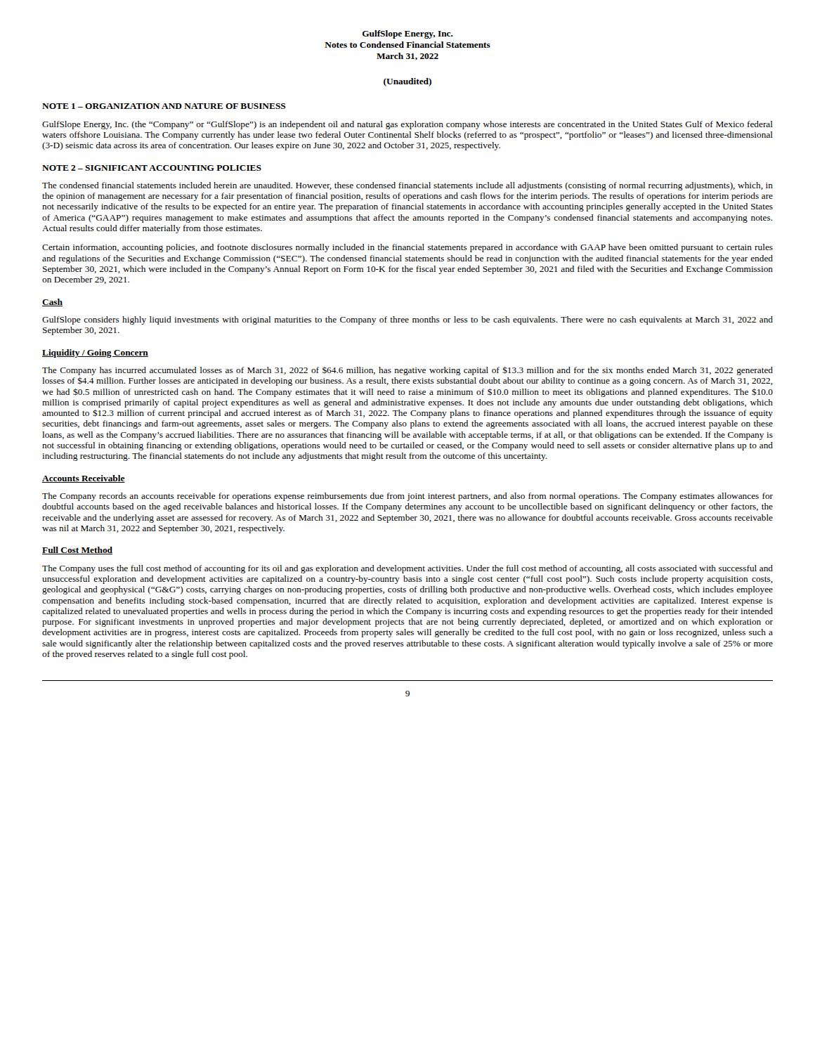GulfSlope Energy, Inc.
Notes to Condensed Financial Statements
March 31, 2022
(Unaudited)
NOTE 1 – ORGANIZATION AND NATURE OF BUSINESS
GulfSlope Energy, Inc. (the “Company” or “GulfSlope”) is an independent oil and natural gas exploration company whose interests are concentrated in the United States Gulf of Mexico federal waters offshore Louisiana. The Company currently has under lease two federal Outer Continental Shelf blocks (referred to as “prospect”, “portfolio” or “leases”) and licensed three-dimensional (3-D) seismic data across its area of concentration. Our leases expire on June 30, 2022 and October 31, 2025, respectively.
NOTE 2 – SIGNIFICANT ACCOUNTING POLICIES
The condensed financial statements included herein are unaudited. However, these condensed financial statements include all adjustments (consisting of normal recurring adjustments), which, in the opinion of management are necessary for a fair presentation of financial position, results of operations and cash flows for the interim periods. The results of operations for interim periods are not necessarily indicative of the results to be expected for an entire year. The preparation of financial statements in accordance with accounting principles generally accepted in the United States of America (“GAAP”) requires management to make estimates and assumptions that affect the amounts reported in the Company’s condensed financial statements and accompanying notes. Actual results could differ materially from those estimates.
Certain information, accounting policies, and footnote disclosures normally included in the financial statements prepared in accordance with GAAP have been omitted pursuant to certain rules and regulations of the Securities and Exchange Commission (“SEC”). The condensed financial statements should be read in conjunction with the audited financial statements for the year ended September 30, 2021, which were included in the Company’s Annual Report on Form 10-K for the fiscal year ended September 30, 2021 and filed with the Securities and Exchange Commission on December 29, 2021.
Cash
GulfSlope considers highly liquid investments with original maturities to the Company of three months or less to be cash equivalents. There were no cash equivalents at March 31, 2022 and September 30, 2021.
Liquidity / Going Concern
The Company has incurred accumulated losses as of March 31, 2022 of $64.6 million, has negative working capital of $13.3 million and for the six months ended March 31, 2022 generated losses of $4.4 million. Further losses are anticipated in developing our business. As a result, there exists substantial doubt about our ability to continue as a going concern. As of March 31, 2022, we had $0.5 million of unrestricted cash on hand. The Company estimates that it will need to raise a minimum of $10.0 million to meet its obligations and planned expenditures. The $10.0 million is comprised primarily of capital project expenditures as well as general and administrative expenses. It does not include any amounts due under outstanding debt obligations, which amounted to $12.3 million of current principal and accrued interest as of March 31, 2022. The Company plans to finance operations and planned expenditures through the issuance of equity securities, debt financings and farm-out agreements, asset sales or mergers. The Company also plans to extend the agreements associated with all loans, the accrued interest payable on these loans, as well as the Company’s accrued liabilities. There are no assurances that financing will be available with acceptable terms, if at all, or that obligations can be extended. If the Company is not successful in obtaining financing or extending obligations, operations would need to be curtailed or ceased, or the Company would need to sell assets or consider alternative plans up to and including restructuring. The financial statements do not include any adjustments that might result from the outcome of this uncertainty.
Accounts Receivable
The Company records an accounts receivable for operations expense reimbursements due from joint interest partners, and also from normal operations. The Company estimates allowances for doubtful accounts based on the aged receivable balances and historical losses. If the Company determines any account to be uncollectible based on significant delinquency or other factors, the receivable and the underlying asset are assessed for recovery. As of March 31, 2022 and September 30, 2021, there was no allowance for doubtful accounts receivable. Gross accounts receivable was nil at March 31, 2022 and September 30, 2021, respectively.
Full Cost Method
The Company uses the full cost method of accounting for its oil and gas exploration and development activities. Under the full cost method of accounting, all costs associated with successful and unsuccessful exploration and development activities are capitalized on a country-by-country basis into a single cost center (“full cost pool”). Such costs include property acquisition costs, geological and geophysical (“G&G”) costs, carrying charges on non-producing properties, costs of drilling both productive and non-productive wells. Overhead costs, which includes employee compensation and benefits including stock-based compensation, incurred that are directly related to acquisition, exploration and development activities are capitalized. Interest expense is capitalized related to unevaluated properties and wells in process during the period in which the Company is incurring costs and expending resources to get the properties ready for their intended purpose. For significant investments in unproved properties and major development projects that are not being currently depreciated, depleted, or amortized and on which exploration or development activities are in progress, interest costs are capitalized. Proceeds from property sales will generally be credited to the full cost pool, with no gain or loss recognized, unless such a sale would significantly alter the relationship between capitalized costs and the proved reserves attributable to these costs. A significant alteration would typically involve a sale of 25% or more of the proved reserves related to a single full cost pool.
9